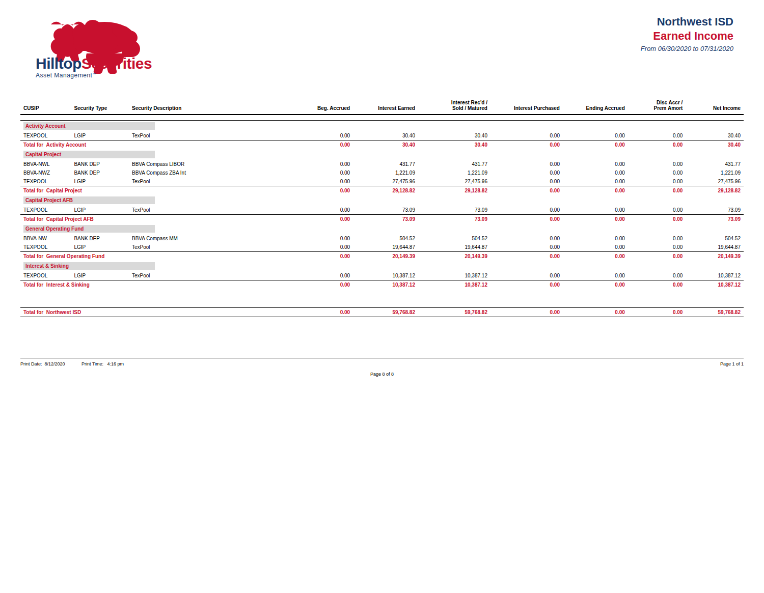HilltopSecurities Asset Management™
Northwest ISD
Earned Income
From 06/30/2020 to 07/31/2020
| CUSIP | Security Type | Security Description | Beg. Accrued | Interest Earned | Interest Rec'd / Sold / Matured | Interest Purchased | Ending Accrued | Disc Accr / Prem Amort | Net Income |
| --- | --- | --- | --- | --- | --- | --- | --- | --- | --- |
| Activity Account | |
| TEXPOOL | LGIP | TexPool | 0.00 | 30.40 | 30.40 | 0.00 | 0.00 | 0.00 | 30.40 |
| Total for Activity Account | 0.00 | 30.40 | 30.40 | 0.00 | 0.00 | 0.00 | 30.40 |
| Capital Project | |
| BBVA-NWL | BANK DEP | BBVA Compass LIBOR | 0.00 | 431.77 | 431.77 | 0.00 | 0.00 | 0.00 | 431.77 |
| BBVA-NWZ | BANK DEP | BBVA Compass ZBA Int | 0.00 | 1,221.09 | 1,221.09 | 0.00 | 0.00 | 0.00 | 1,221.09 |
| TEXPOOL | LGIP | TexPool | 0.00 | 27,475.96 | 27,475.96 | 0.00 | 0.00 | 0.00 | 27,475.96 |
| Total for Capital Project | 0.00 | 29,128.82 | 29,128.82 | 0.00 | 0.00 | 0.00 | 29,128.82 |
| Capital Project AFB | |
| TEXPOOL | LGIP | TexPool | 0.00 | 73.09 | 73.09 | 0.00 | 0.00 | 0.00 | 73.09 |
| Total for Capital Project AFB | 0.00 | 73.09 | 73.09 | 0.00 | 0.00 | 0.00 | 73.09 |
| General Operating Fund | |
| BBVA-NW | BANK DEP | BBVA Compass MM | 0.00 | 504.52 | 504.52 | 0.00 | 0.00 | 0.00 | 504.52 |
| TEXPOOL | LGIP | TexPool | 0.00 | 19,644.87 | 19,644.87 | 0.00 | 0.00 | 0.00 | 19,644.87 |
| Total for General Operating Fund | 0.00 | 20,149.39 | 20,149.39 | 0.00 | 0.00 | 0.00 | 20,149.39 |
| Interest & Sinking | |
| TEXPOOL | LGIP | TexPool | 0.00 | 10,387.12 | 10,387.12 | 0.00 | 0.00 | 0.00 | 10,387.12 |
| Total for Interest & Sinking | 0.00 | 10,387.12 | 10,387.12 | 0.00 | 0.00 | 0.00 | 10,387.12 |
| Total for Northwest ISD | | 0.00 | 59,768.82 | 59,768.82 | 0.00 | 0.00 | 0.00 | 59,768.82 |
Print Date: 8/12/2020 Print Time: 4:16 pm
Page 1 of 1
Page 8 of 8